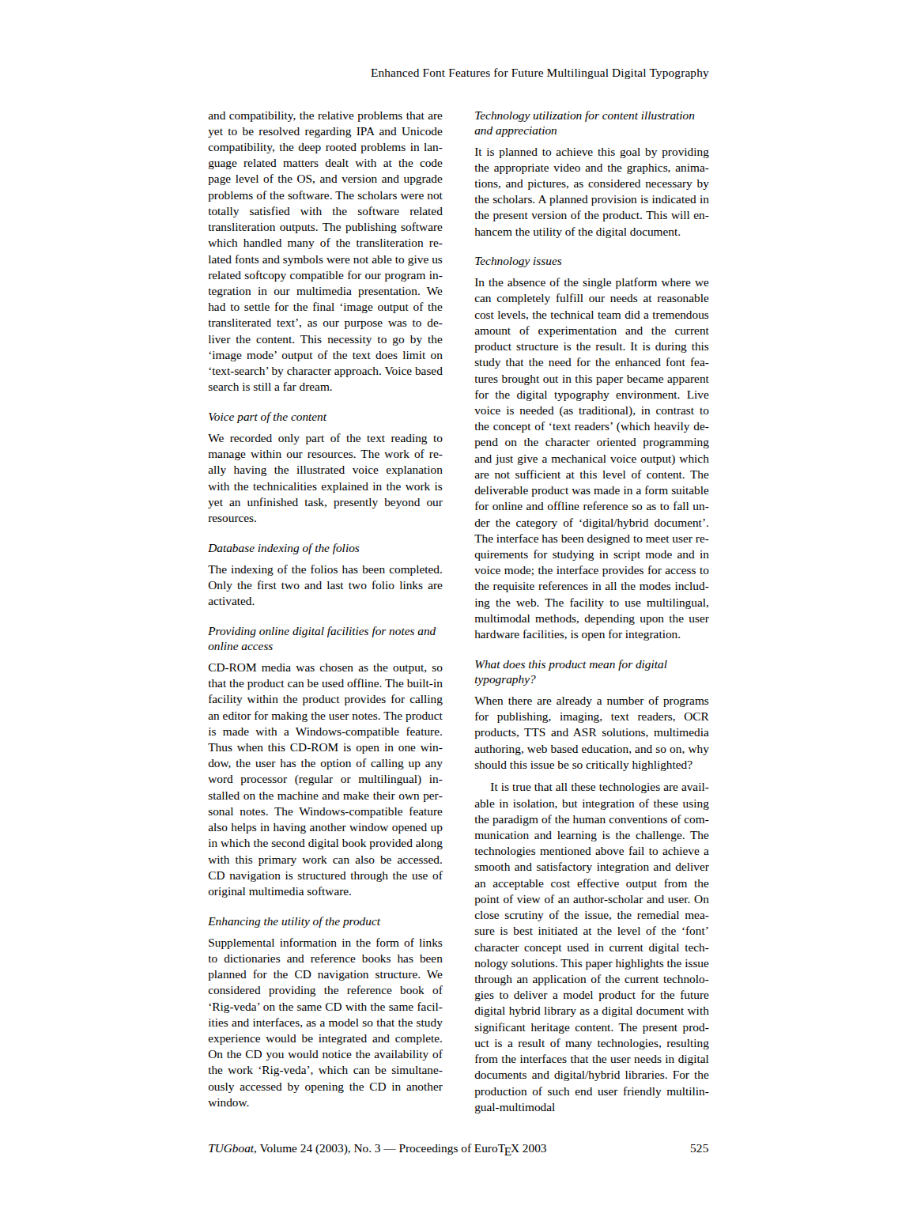Enhanced Font Features for Future Multilingual Digital Typography
and compatibility, the relative problems that are yet to be resolved regarding IPA and Unicode compatibility, the deep rooted problems in language related matters dealt with at the code page level of the OS, and version and upgrade problems of the software. The scholars were not totally satisfied with the software related transliteration outputs. The publishing software which handled many of the transliteration related fonts and symbols were not able to give us related softcopy compatible for our program integration in our multimedia presentation. We had to settle for the final ‘image output of the transliterated text’, as our purpose was to deliver the content. This necessity to go by the ‘image mode’ output of the text does limit on ‘text-search’ by character approach. Voice based search is still a far dream.
Voice part of the content
We recorded only part of the text reading to manage within our resources. The work of really having the illustrated voice explanation with the technicalities explained in the work is yet an unfinished task, presently beyond our resources.
Database indexing of the folios
The indexing of the folios has been completed. Only the first two and last two folio links are activated.
Providing online digital facilities for notes and online access
CD-ROM media was chosen as the output, so that the product can be used offline. The built-in facility within the product provides for calling an editor for making the user notes. The product is made with a Windows-compatible feature. Thus when this CD-ROM is open in one window, the user has the option of calling up any word processor (regular or multilingual) installed on the machine and make their own personal notes. The Windows-compatible feature also helps in having another window opened up in which the second digital book provided along with this primary work can also be accessed. CD navigation is structured through the use of original multimedia software.
Enhancing the utility of the product
Supplemental information in the form of links to dictionaries and reference books has been planned for the CD navigation structure. We considered providing the reference book of ‘Rig-veda’ on the same CD with the same facilities and interfaces, as a model so that the study experience would be integrated and complete. On the CD you would notice the availability of the work ‘Rig-veda’, which can be simultaneously accessed by opening the CD in another window.
Technology utilization for content illustration and appreciation
It is planned to achieve this goal by providing the appropriate video and the graphics, animations, and pictures, as considered necessary by the scholars. A planned provision is indicated in the present version of the product. This will enhancem the utility of the digital document.
Technology issues
In the absence of the single platform where we can completely fulfill our needs at reasonable cost levels, the technical team did a tremendous amount of experimentation and the current product structure is the result. It is during this study that the need for the enhanced font features brought out in this paper became apparent for the digital typography environment. Live voice is needed (as traditional), in contrast to the concept of ‘text readers’ (which heavily depend on the character oriented programming and just give a mechanical voice output) which are not sufficient at this level of content. The deliverable product was made in a form suitable for online and offline reference so as to fall under the category of ‘digital/hybrid document’. The interface has been designed to meet user requirements for studying in script mode and in voice mode; the interface provides for access to the requisite references in all the modes including the web. The facility to use multilingual, multimodal methods, depending upon the user hardware facilities, is open for integration.
What does this product mean for digital typography?
When there are already a number of programs for publishing, imaging, text readers, OCR products, TTS and ASR solutions, multimedia authoring, web based education, and so on, why should this issue be so critically highlighted?
It is true that all these technologies are available in isolation, but integration of these using the paradigm of the human conventions of communication and learning is the challenge. The technologies mentioned above fail to achieve a smooth and satisfactory integration and deliver an acceptable cost effective output from the point of view of an author-scholar and user. On close scrutiny of the issue, the remedial measure is best initiated at the level of the ‘font’ character concept used in current digital technology solutions. This paper highlights the issue through an application of the current technologies to deliver a model product for the future digital hybrid library as a digital document with significant heritage content. The present product is a result of many technologies, resulting from the interfaces that the user needs in digital documents and digital/hybrid libraries. For the production of such end user friendly multilingual-multimodal
TUGboat, Volume 24 (2003), No. 3 — Proceedings of EuroTe X 2003
525